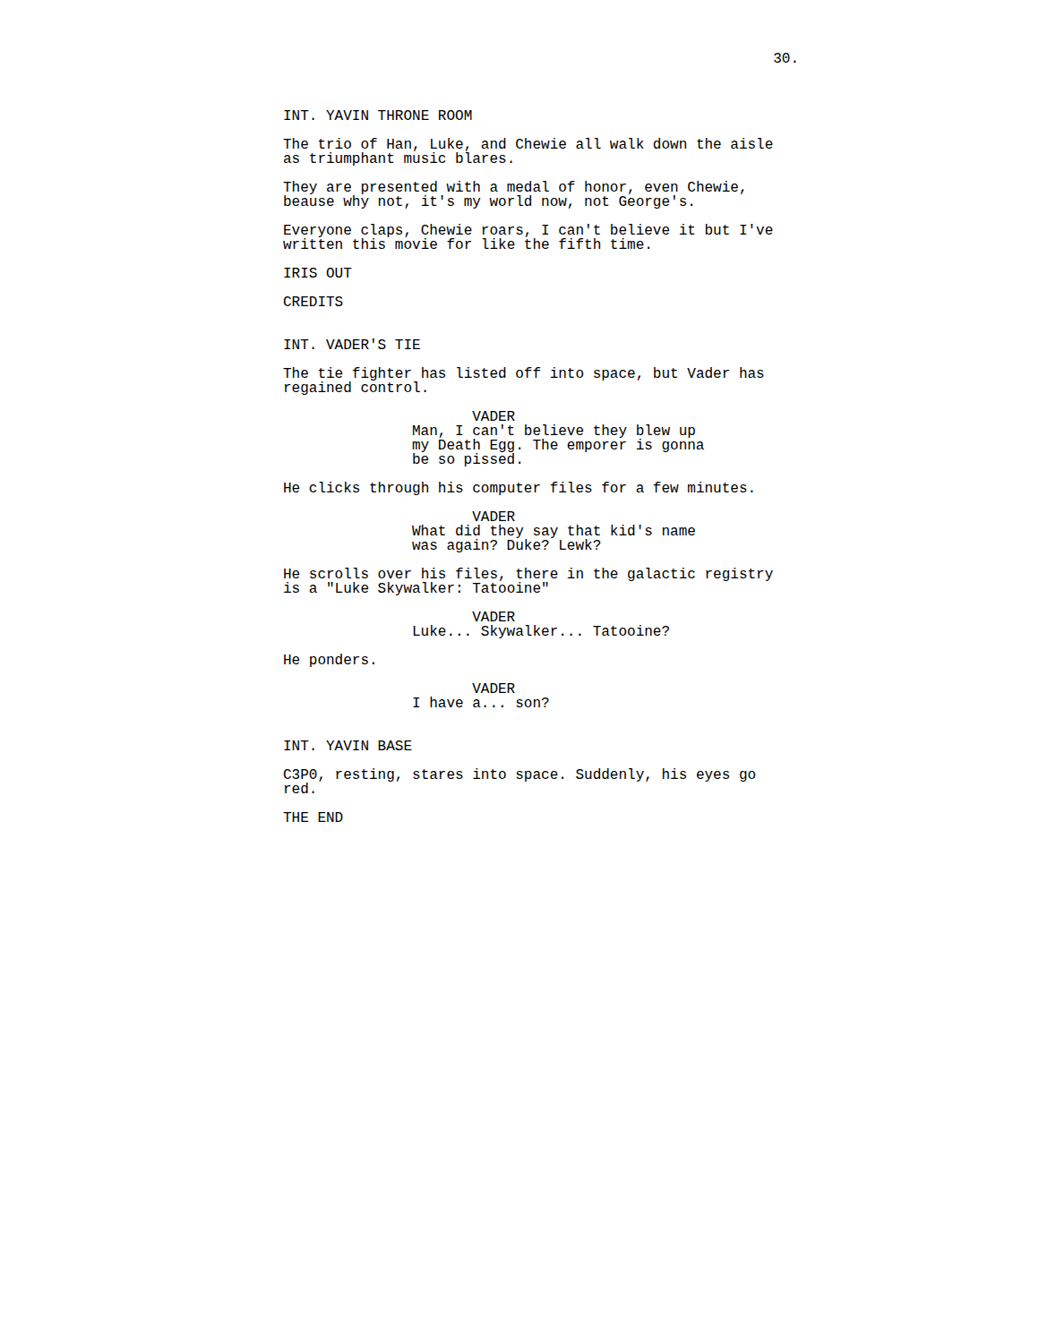30.
INT. YAVIN THRONE ROOM
The trio of Han, Luke, and Chewie all walk down the aisle as triumphant music blares.
They are presented with a medal of honor, even Chewie, beause why not, it's my world now, not George's.
Everyone claps, Chewie roars, I can't believe it but I've written this movie for like the fifth time.
IRIS OUT
CREDITS
INT. VADER'S TIE
The tie fighter has listed off into space, but Vader has regained control.
VADER
Man, I can't believe they blew up my Death Egg. The emporer is gonna be so pissed.
He clicks through his computer files for a few minutes.
VADER
What did they say that kid's name was again? Duke? Lewk?
He scrolls over his files, there in the galactic registry is a "Luke Skywalker: Tatooine"
VADER
Luke... Skywalker... Tatooine?
He ponders.
VADER
I have a... son?
INT. YAVIN BASE
C3P0, resting, stares into space. Suddenly, his eyes go red.
THE END